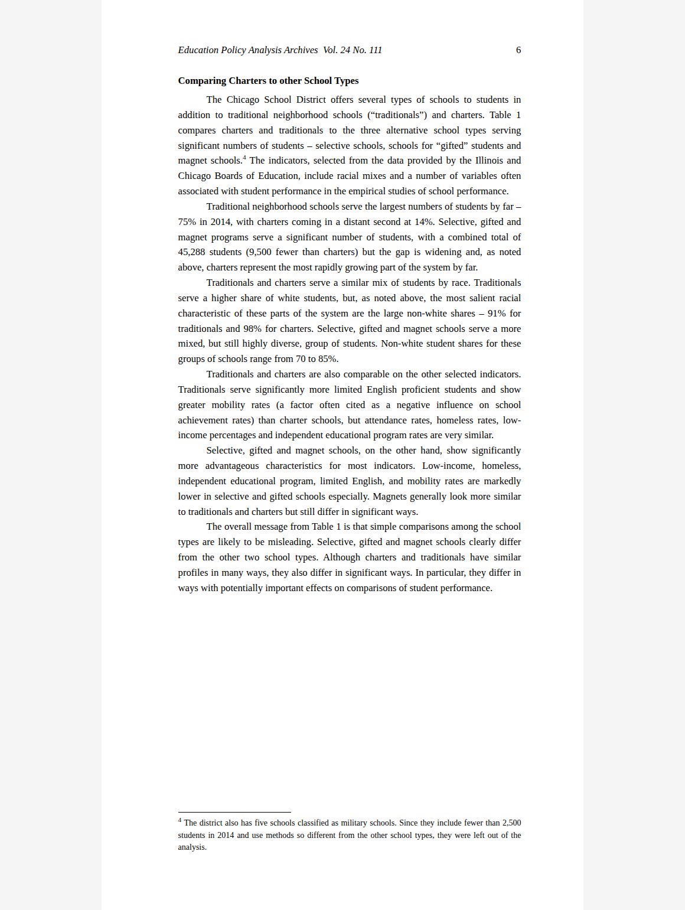Education Policy Analysis Archives Vol. 24 No. 111 6
Comparing Charters to other School Types
The Chicago School District offers several types of schools to students in addition to traditional neighborhood schools (“traditionals”) and charters. Table 1 compares charters and traditionals to the three alternative school types serving significant numbers of students – selective schools, schools for “gifted” students and magnet schools.4 The indicators, selected from the data provided by the Illinois and Chicago Boards of Education, include racial mixes and a number of variables often associated with student performance in the empirical studies of school performance.
Traditional neighborhood schools serve the largest numbers of students by far – 75% in 2014, with charters coming in a distant second at 14%. Selective, gifted and magnet programs serve a significant number of students, with a combined total of 45,288 students (9,500 fewer than charters) but the gap is widening and, as noted above, charters represent the most rapidly growing part of the system by far.
Traditionals and charters serve a similar mix of students by race. Traditionals serve a higher share of white students, but, as noted above, the most salient racial characteristic of these parts of the system are the large non-white shares – 91% for traditionals and 98% for charters. Selective, gifted and magnet schools serve a more mixed, but still highly diverse, group of students. Non-white student shares for these groups of schools range from 70 to 85%.
Traditionals and charters are also comparable on the other selected indicators. Traditionals serve significantly more limited English proficient students and show greater mobility rates (a factor often cited as a negative influence on school achievement rates) than charter schools, but attendance rates, homeless rates, low-income percentages and independent educational program rates are very similar.
Selective, gifted and magnet schools, on the other hand, show significantly more advantageous characteristics for most indicators. Low-income, homeless, independent educational program, limited English, and mobility rates are markedly lower in selective and gifted schools especially. Magnets generally look more similar to traditionals and charters but still differ in significant ways.
The overall message from Table 1 is that simple comparisons among the school types are likely to be misleading. Selective, gifted and magnet schools clearly differ from the other two school types. Although charters and traditionals have similar profiles in many ways, they also differ in significant ways. In particular, they differ in ways with potentially important effects on comparisons of student performance.
4 The district also has five schools classified as military schools. Since they include fewer than 2,500 students in 2014 and use methods so different from the other school types, they were left out of the analysis.